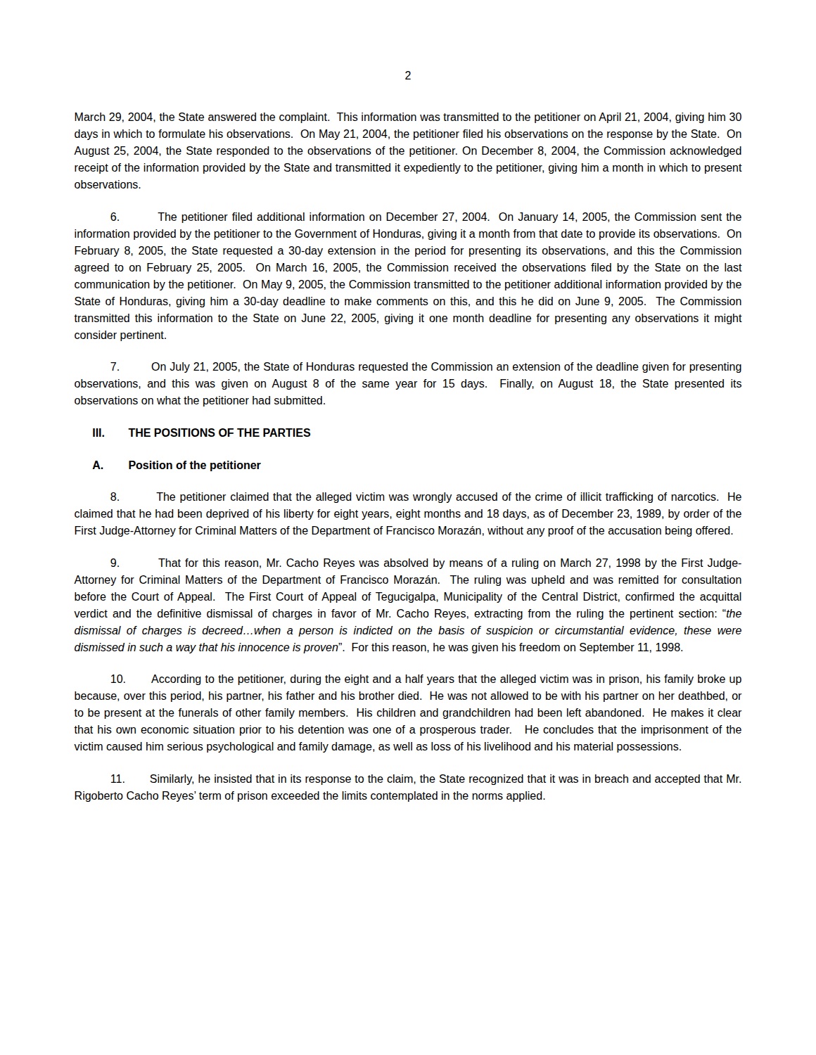2
March 29, 2004, the State answered the complaint. This information was transmitted to the petitioner on April 21, 2004, giving him 30 days in which to formulate his observations. On May 21, 2004, the petitioner filed his observations on the response by the State. On August 25, 2004, the State responded to the observations of the petitioner. On December 8, 2004, the Commission acknowledged receipt of the information provided by the State and transmitted it expediently to the petitioner, giving him a month in which to present observations.
6. The petitioner filed additional information on December 27, 2004. On January 14, 2005, the Commission sent the information provided by the petitioner to the Government of Honduras, giving it a month from that date to provide its observations. On February 8, 2005, the State requested a 30-day extension in the period for presenting its observations, and this the Commission agreed to on February 25, 2005. On March 16, 2005, the Commission received the observations filed by the State on the last communication by the petitioner. On May 9, 2005, the Commission transmitted to the petitioner additional information provided by the State of Honduras, giving him a 30-day deadline to make comments on this, and this he did on June 9, 2005. The Commission transmitted this information to the State on June 22, 2005, giving it one month deadline for presenting any observations it might consider pertinent.
7. On July 21, 2005, the State of Honduras requested the Commission an extension of the deadline given for presenting observations, and this was given on August 8 of the same year for 15 days. Finally, on August 18, the State presented its observations on what the petitioner had submitted.
III. THE POSITIONS OF THE PARTIES
A. Position of the petitioner
8. The petitioner claimed that the alleged victim was wrongly accused of the crime of illicit trafficking of narcotics. He claimed that he had been deprived of his liberty for eight years, eight months and 18 days, as of December 23, 1989, by order of the First Judge-Attorney for Criminal Matters of the Department of Francisco Morazán, without any proof of the accusation being offered.
9. That for this reason, Mr. Cacho Reyes was absolved by means of a ruling on March 27, 1998 by the First Judge-Attorney for Criminal Matters of the Department of Francisco Morazán. The ruling was upheld and was remitted for consultation before the Court of Appeal. The First Court of Appeal of Tegucigalpa, Municipality of the Central District, confirmed the acquittal verdict and the definitive dismissal of charges in favor of Mr. Cacho Reyes, extracting from the ruling the pertinent section: “the dismissal of charges is decreed…when a person is indicted on the basis of suspicion or circumstantial evidence, these were dismissed in such a way that his innocence is proven”. For this reason, he was given his freedom on September 11, 1998.
10. According to the petitioner, during the eight and a half years that the alleged victim was in prison, his family broke up because, over this period, his partner, his father and his brother died. He was not allowed to be with his partner on her deathbed, or to be present at the funerals of other family members. His children and grandchildren had been left abandoned. He makes it clear that his own economic situation prior to his detention was one of a prosperous trader. He concludes that the imprisonment of the victim caused him serious psychological and family damage, as well as loss of his livelihood and his material possessions.
11. Similarly, he insisted that in its response to the claim, the State recognized that it was in breach and accepted that Mr. Rigoberto Cacho Reyes’ term of prison exceeded the limits contemplated in the norms applied.